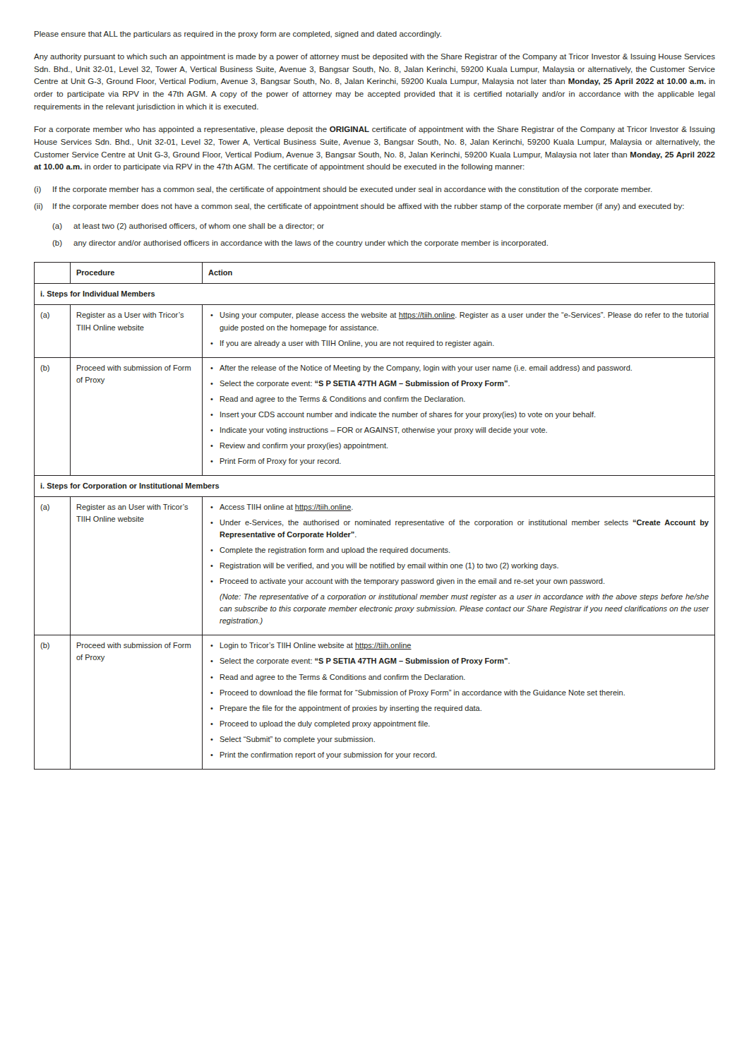Please ensure that ALL the particulars as required in the proxy form are completed, signed and dated accordingly.
Any authority pursuant to which such an appointment is made by a power of attorney must be deposited with the Share Registrar of the Company at Tricor Investor & Issuing House Services Sdn. Bhd., Unit 32-01, Level 32, Tower A, Vertical Business Suite, Avenue 3, Bangsar South, No. 8, Jalan Kerinchi, 59200 Kuala Lumpur, Malaysia or alternatively, the Customer Service Centre at Unit G-3, Ground Floor, Vertical Podium, Avenue 3, Bangsar South, No. 8, Jalan Kerinchi, 59200 Kuala Lumpur, Malaysia not later than Monday, 25 April 2022 at 10.00 a.m. in order to participate via RPV in the 47th AGM. A copy of the power of attorney may be accepted provided that it is certified notarially and/or in accordance with the applicable legal requirements in the relevant jurisdiction in which it is executed.
For a corporate member who has appointed a representative, please deposit the ORIGINAL certificate of appointment with the Share Registrar of the Company at Tricor Investor & Issuing House Services Sdn. Bhd., Unit 32-01, Level 32, Tower A, Vertical Business Suite, Avenue 3, Bangsar South, No. 8, Jalan Kerinchi, 59200 Kuala Lumpur, Malaysia or alternatively, the Customer Service Centre at Unit G-3, Ground Floor, Vertical Podium, Avenue 3, Bangsar South, No. 8, Jalan Kerinchi, 59200 Kuala Lumpur, Malaysia not later than Monday, 25 April 2022 at 10.00 a.m. in order to participate via RPV in the 47th AGM. The certificate of appointment should be executed in the following manner:
(i)
If the corporate member has a common seal, the certificate of appointment should be executed under seal in accordance with the constitution of the corporate member.
(ii)
If the corporate member does not have a common seal, the certificate of appointment should be affixed with the rubber stamp of the corporate member (if any) and executed by:
(a)
at least two (2) authorised officers, of whom one shall be a director; or
(b)
any director and/or authorised officers in accordance with the laws of the country under which the corporate member is incorporated.
| | Procedure | Action |
| --- | --- | --- |
| i. Steps for Individual Members |
| (a) | Register as a User with Tricor’s TIIH Online website | Using your computer, please access the website at https://tiih.online . Register as a user under the “e-Services”. Please do refer to the tutorial guide posted on the homepage for assistance. If you are already a user with TIIH Online, you are not required to register again. |
| (b) | Proceed with submission of Form of Proxy | After the release of the Notice of Meeting by the Company, login with your user name (i.e. email address) and password. Select the corporate event: “S P SETIA 47TH AGM – Submission of Proxy Form” . Read and agree to the Terms & Conditions and confirm the Declaration. Insert your CDS account number and indicate the number of shares for your proxy(ies) to vote on your behalf. Indicate your voting instructions – FOR or AGAINST, otherwise your proxy will decide your vote. Review and confirm your proxy(ies) appointment. Print Form of Proxy for your record. |
| i. Steps for Corporation or Institutional Members |
| (a) | Register as an User with Tricor’s TIIH Online website | Access TIIH online at https://tiih.online . Under e-Services, the authorised or nominated representative of the corporation or institutional member selects “Create Account by Representative of Corporate Holder” . Complete the registration form and upload the required documents. Registration will be verified, and you will be notified by email within one (1) to two (2) working days. Proceed to activate your account with the temporary password given in the email and re-set your own password. (Note: The representative of a corporation or institutional member must register as a user in accordance with the above steps before he/she can subscribe to this corporate member electronic proxy submission. Please contact our Share Registrar if you need clarifications on the user registration.) |
| (b) | Proceed with submission of Form of Proxy | Login to Tricor’s TIIH Online website at https://tiih.online Select the corporate event: “S P SETIA 47TH AGM – Submission of Proxy Form” . Read and agree to the Terms & Conditions and confirm the Declaration. Proceed to download the file format for “Submission of Proxy Form” in accordance with the Guidance Note set therein. Prepare the file for the appointment of proxies by inserting the required data. Proceed to upload the duly completed proxy appointment file. Select “Submit” to complete your submission. Print the confirmation report of your submission for your record. |